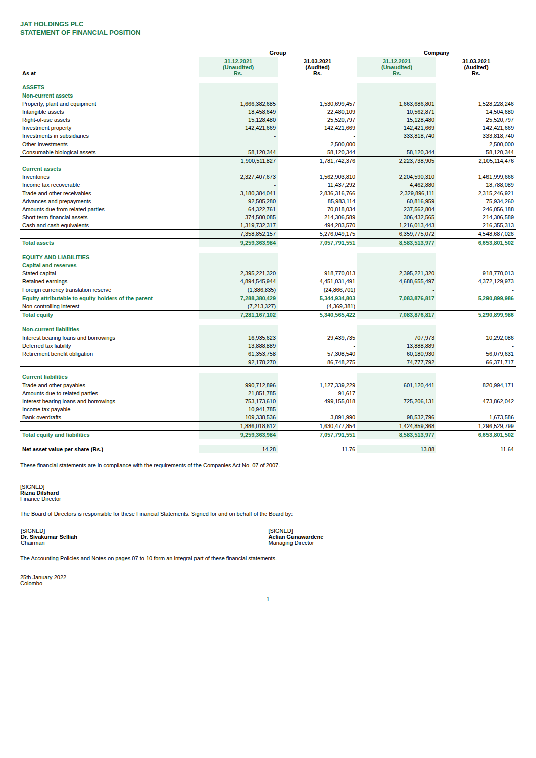JAT HOLDINGS PLC
STATEMENT OF FINANCIAL POSITION
| | Group | Company |
| --- | --- | --- |
| As at | 31.12.2021 (Unaudited) Rs. | 31.03.2021 (Audited) Rs. | 31.12.2021 (Unaudited) Rs. | 31.03.2021 (Audited) Rs. |
| ASSETS | | | | |
| Non-current assets | | | | |
| Property, plant and equipment | 1,666,382,685 | 1,530,699,457 | 1,663,686,801 | 1,528,228,246 |
| Intangible assets | 18,458,649 | 22,480,109 | 10,562,871 | 14,504,680 |
| Right-of-use assets | 15,128,480 | 25,520,797 | 15,128,480 | 25,520,797 |
| Investment property | 142,421,669 | 142,421,669 | 142,421,669 | 142,421,669 |
| Investments in subsidiaries | - | - | 333,818,740 | 333,818,740 |
| Other Investments | - | 2,500,000 | - | 2,500,000 |
| Consumable biological assets | 58,120,344 | 58,120,344 | 58,120,344 | 58,120,344 |
| | 1,900,511,827 | 1,781,742,376 | 2,223,738,905 | 2,105,114,476 |
| Current assets | | | | |
| Inventories | 2,327,407,673 | 1,562,903,810 | 2,204,590,310 | 1,461,999,666 |
| Income tax recoverable | - | 11,437,292 | 4,462,880 | 18,788,089 |
| Trade and other receivables | 3,180,384,041 | 2,836,316,766 | 2,329,896,111 | 2,315,246,921 |
| Advances and prepayments | 92,505,280 | 85,983,114 | 60,816,959 | 75,934,260 |
| Amounts due from related parties | 64,322,761 | 70,818,034 | 237,562,804 | 246,056,188 |
| Short term financial assets | 374,500,085 | 214,306,589 | 306,432,565 | 214,306,589 |
| Cash and cash equivalents | 1,319,732,317 | 494,283,570 | 1,216,013,443 | 216,355,313 |
| | 7,358,852,157 | 5,276,049,175 | 6,359,775,072 | 4,548,687,026 |
| Total assets | 9,259,363,984 | 7,057,791,551 | 8,583,513,977 | 6,653,801,502 |
| EQUITY AND LIABILITIES | | | | |
| Capital and reserves | | | | |
| Stated capital | 2,395,221,320 | 918,770,013 | 2,395,221,320 | 918,770,013 |
| Retained earnings | 4,894,545,944 | 4,451,031,491 | 4,688,655,497 | 4,372,129,973 |
| Foreign currency translation reserve | (1,386,835) | (24,866,701) | - | - |
| Equity attributable to equity holders of the parent | 7,288,380,429 | 5,344,934,803 | 7,083,876,817 | 5,290,899,986 |
| Non-controlling interest | (7,213,327) | (4,369,381) | - | - |
| Total equity | 7,281,167,102 | 5,340,565,422 | 7,083,876,817 | 5,290,899,986 |
| Non-current liabilities | | | | |
| Interest bearing loans and borrowings | 16,935,623 | 29,439,735 | 707,973 | 10,292,086 |
| Deferred tax liability | 13,888,889 | - | 13,888,889 | - |
| Retirement benefit obligation | 61,353,758 | 57,308,540 | 60,180,930 | 56,079,631 |
| | 92,178,270 | 86,748,275 | 74,777,792 | 66,371,717 |
| Current liabilities | | | | |
| Trade and other payables | 990,712,896 | 1,127,339,229 | 601,120,441 | 820,994,171 |
| Amounts due to related parties | 21,851,785 | 91,617 | - | - |
| Interest bearing loans and borrowings | 753,173,610 | 499,155,018 | 725,206,131 | 473,862,042 |
| Income tax payable | 10,941,785 | - | - | - |
| Bank overdrafts | 109,338,536 | 3,891,990 | 98,532,796 | 1,673,586 |
| | 1,886,018,612 | 1,630,477,854 | 1,424,859,368 | 1,296,529,799 |
| Total equity and liabilities | 9,259,363,984 | 7,057,791,551 | 8,583,513,977 | 6,653,801,502 |
| Net asset value per share (Rs.) | 14.28 | 11.76 | 13.88 | 11.64 |
These financial statements are in compliance with the requirements of the Companies Act No. 07 of 2007.
[SIGNED]
Rizna Dilshard
Finance Director
The Board of Directors is responsible for these Financial Statements. Signed for and on behalf of the Board by:
| [SIGNED] Dr. Sivakumar Selliah Chairman | [SIGNED] Aelian Gunawardene Managing Director |
The Accounting Policies and Notes on pages 07 to 10 form an integral part of these financial statements.
25th January 2022
Colombo
-1-